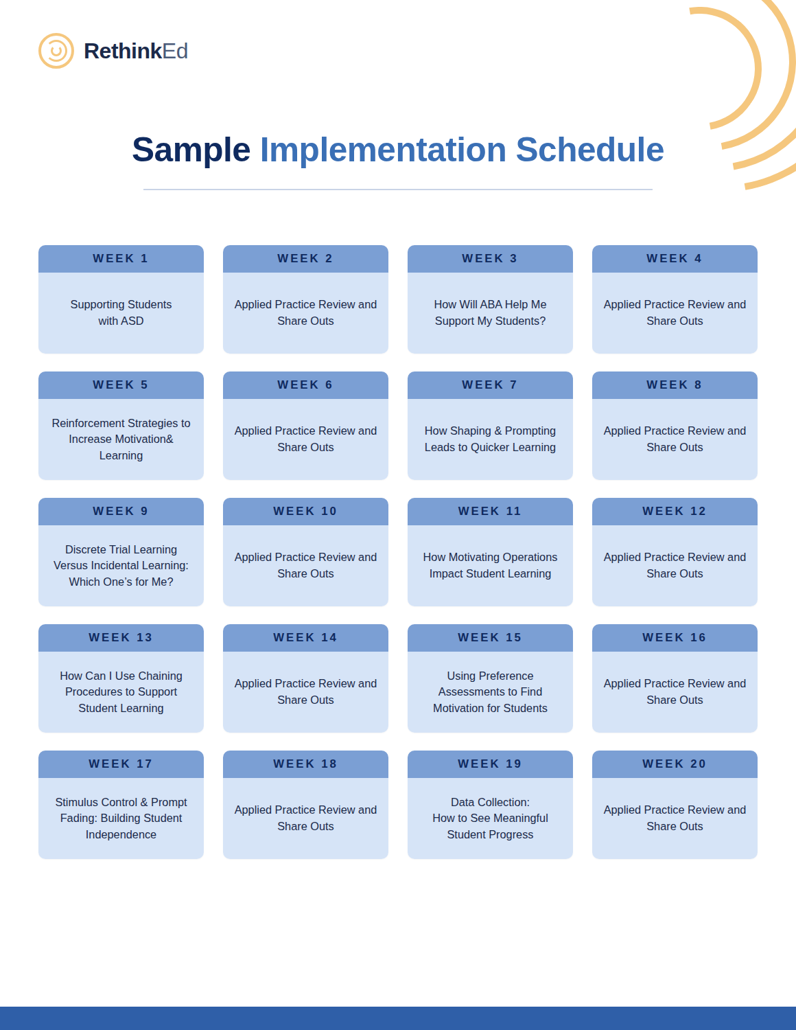RethinkEd
Sample Implementation Schedule
Week 1
Supporting Students
with ASD
Week 2
Applied Practice Review and Share Outs
Week 3
How Will ABA Help Me Support My Students?
Week 4
Applied Practice Review and Share Outs
Week 5
Reinforcement Strategies to Increase Motivation& Learning
Week 6
Applied Practice Review and Share Outs
Week 7
How Shaping & Prompting Leads to Quicker Learning
Week 8
Applied Practice Review and Share Outs
Week 9
Discrete Trial Learning Versus Incidental Learning: Which One’s for Me?
Week 10
Applied Practice Review and Share Outs
Week 11
How Motivating Operations Impact Student Learning
Week 12
Applied Practice Review and Share Outs
Week 13
How Can I Use Chaining Procedures to Support Student Learning
Week 14
Applied Practice Review and Share Outs
Week 15
Using Preference Assessments to Find Motivation for Students
Week 16
Applied Practice Review and Share Outs
Week 17
Stimulus Control & Prompt Fading: Building Student Independence
Week 18
Applied Practice Review and Share Outs
Week 19
Data Collection:
How to See Meaningful Student Progress
Week 20
Applied Practice Review and Share Outs